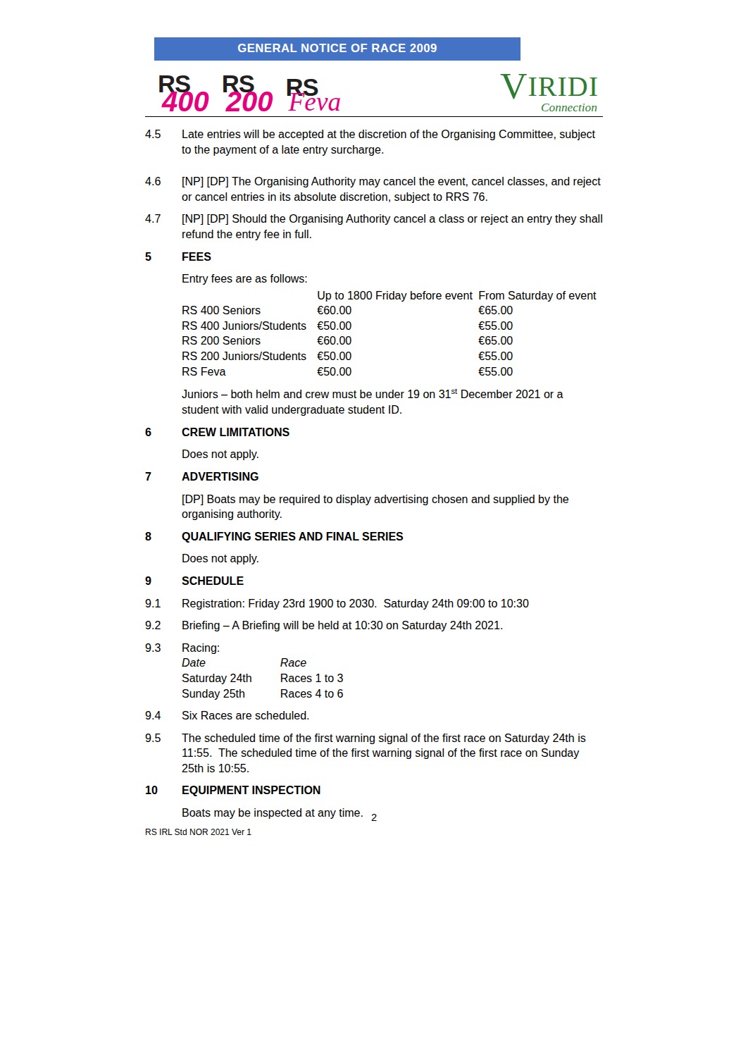GENERAL NOTICE OF RACE 2009
RS 400
RS 200
RS Feva
VIRIDI
Connection
4.5
Late entries will be accepted at the discretion of the Organising Committee, subject to the payment of a late entry surcharge.
4.6
[NP] [DP] The Organising Authority may cancel the event, cancel classes, and reject or cancel entries in its absolute discretion, subject to RRS 76.
4.7
[NP] [DP] Should the Organising Authority cancel a class or reject an entry they shall refund the entry fee in full.
5
FEES
Entry fees are as follows:
| | Up to 1800 Friday before event | From Saturday of event |
| RS 400 Seniors | €60.00 | €65.00 |
| RS 400 Juniors/Students | €50.00 | €55.00 |
| RS 200 Seniors | €60.00 | €65.00 |
| RS 200 Juniors/Students | €50.00 | €55.00 |
| RS Feva | €50.00 | €55.00 |
Juniors – both helm and crew must be under 19 on 31st December 2021 or a student with valid undergraduate student ID.
6
CREW LIMITATIONS
Does not apply.
7
ADVERTISING
[DP] Boats may be required to display advertising chosen and supplied by the organising authority.
8
QUALIFYING SERIES AND FINAL SERIES
Does not apply.
9
SCHEDULE
9.1
Registration: Friday 23rd 1900 to 2030. Saturday 24th 09:00 to 10:30
9.2
Briefing – A Briefing will be held at 10:30 on Saturday 24th 2021.
9.3
Racing:
| Date | Race |
| Saturday 24th | Races 1 to 3 |
| Sunday 25th | Races 4 to 6 |
9.4
Six Races are scheduled.
9.5
The scheduled time of the first warning signal of the first race on Saturday 24th is 11:55. The scheduled time of the first warning signal of the first race on Sunday 25th is 10:55.
10
EQUIPMENT INSPECTION
Boats may be inspected at any time.
2
RS IRL Std NOR 2021 Ver 1